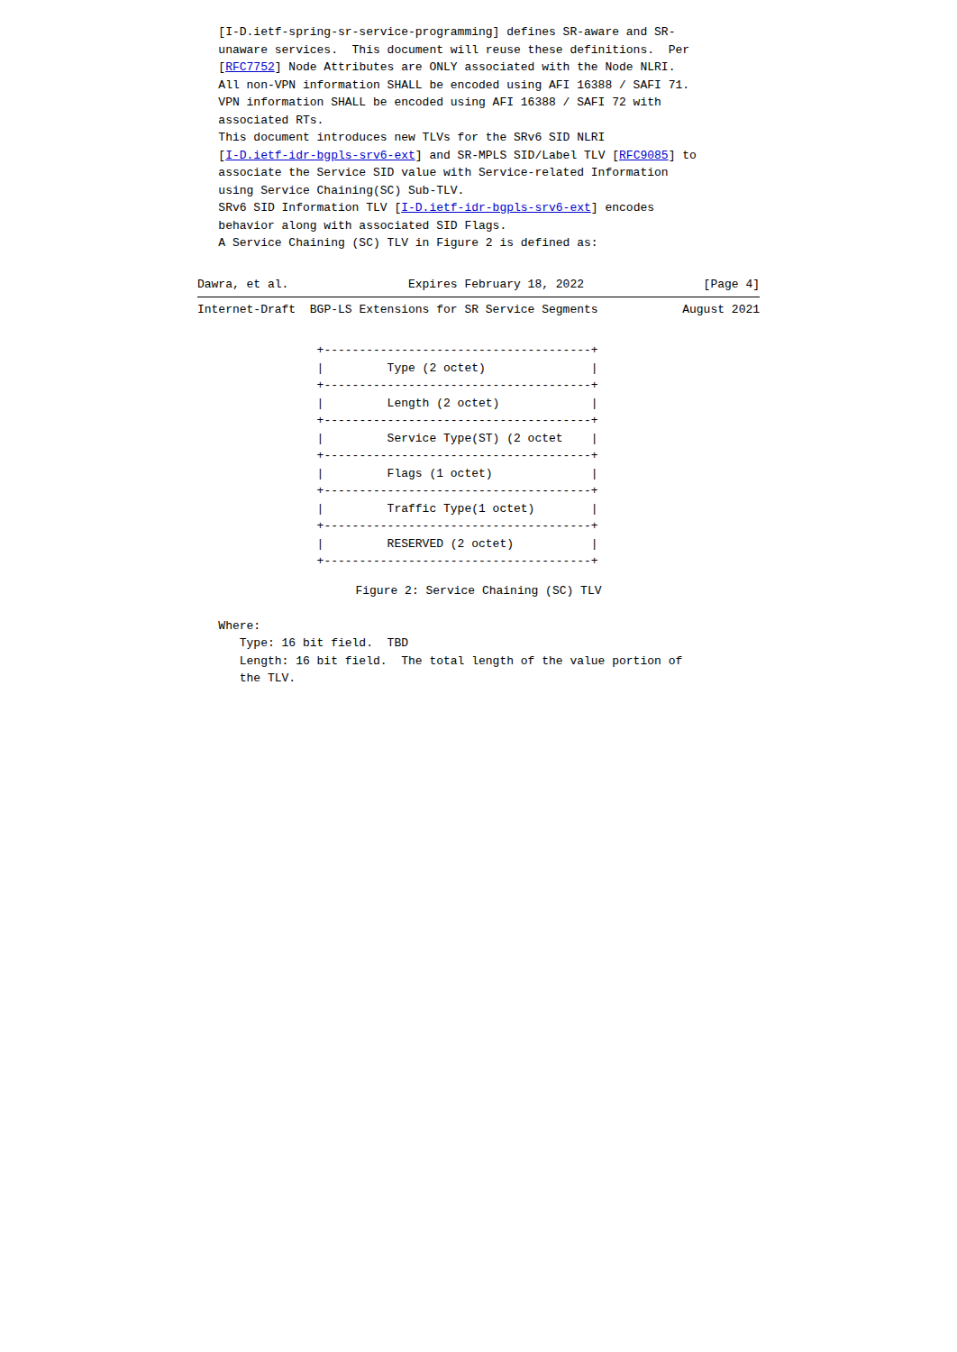[I-D.ietf-spring-sr-service-programming] defines SR-aware and SR-
unaware services.  This document will reuse these definitions.  Per
[RFC7752] Node Attributes are ONLY associated with the Node NLRI.
All non-VPN information SHALL be encoded using AFI 16388 / SAFI 71.
VPN information SHALL be encoded using AFI 16388 / SAFI 72 with
associated RTs.
This document introduces new TLVs for the SRv6 SID NLRI
[I-D.ietf-idr-bgpls-srv6-ext] and SR-MPLS SID/Label TLV [RFC9085] to
associate the Service SID value with Service-related Information
using Service Chaining(SC) Sub-TLV.
SRv6 SID Information TLV [I-D.ietf-idr-bgpls-srv6-ext] encodes
behavior along with associated SID Flags.
A Service Chaining (SC) TLV in Figure 2 is defined as:
Dawra, et al. Expires February 18, 2022[Page 4]
Internet-Draft BGP-LS Extensions for SR Service Segments August 2021
                 +--------------------------------------+
                 |         Type (2 octet)               |
                 +--------------------------------------+
                 |         Length (2 octet)             |
                 +--------------------------------------+
                 |         Service Type(ST) (2 octet    |
                 +--------------------------------------+
                 |         Flags (1 octet)              |
                 +--------------------------------------+
                 |         Traffic Type(1 octet)        |
                 +--------------------------------------+
                 |         RESERVED (2 octet)           |
                 +--------------------------------------+
Figure 2: Service Chaining (SC) TLV
Where:
Type: 16 bit field.  TBD
Length: 16 bit field.  The total length of the value portion of
the TLV.